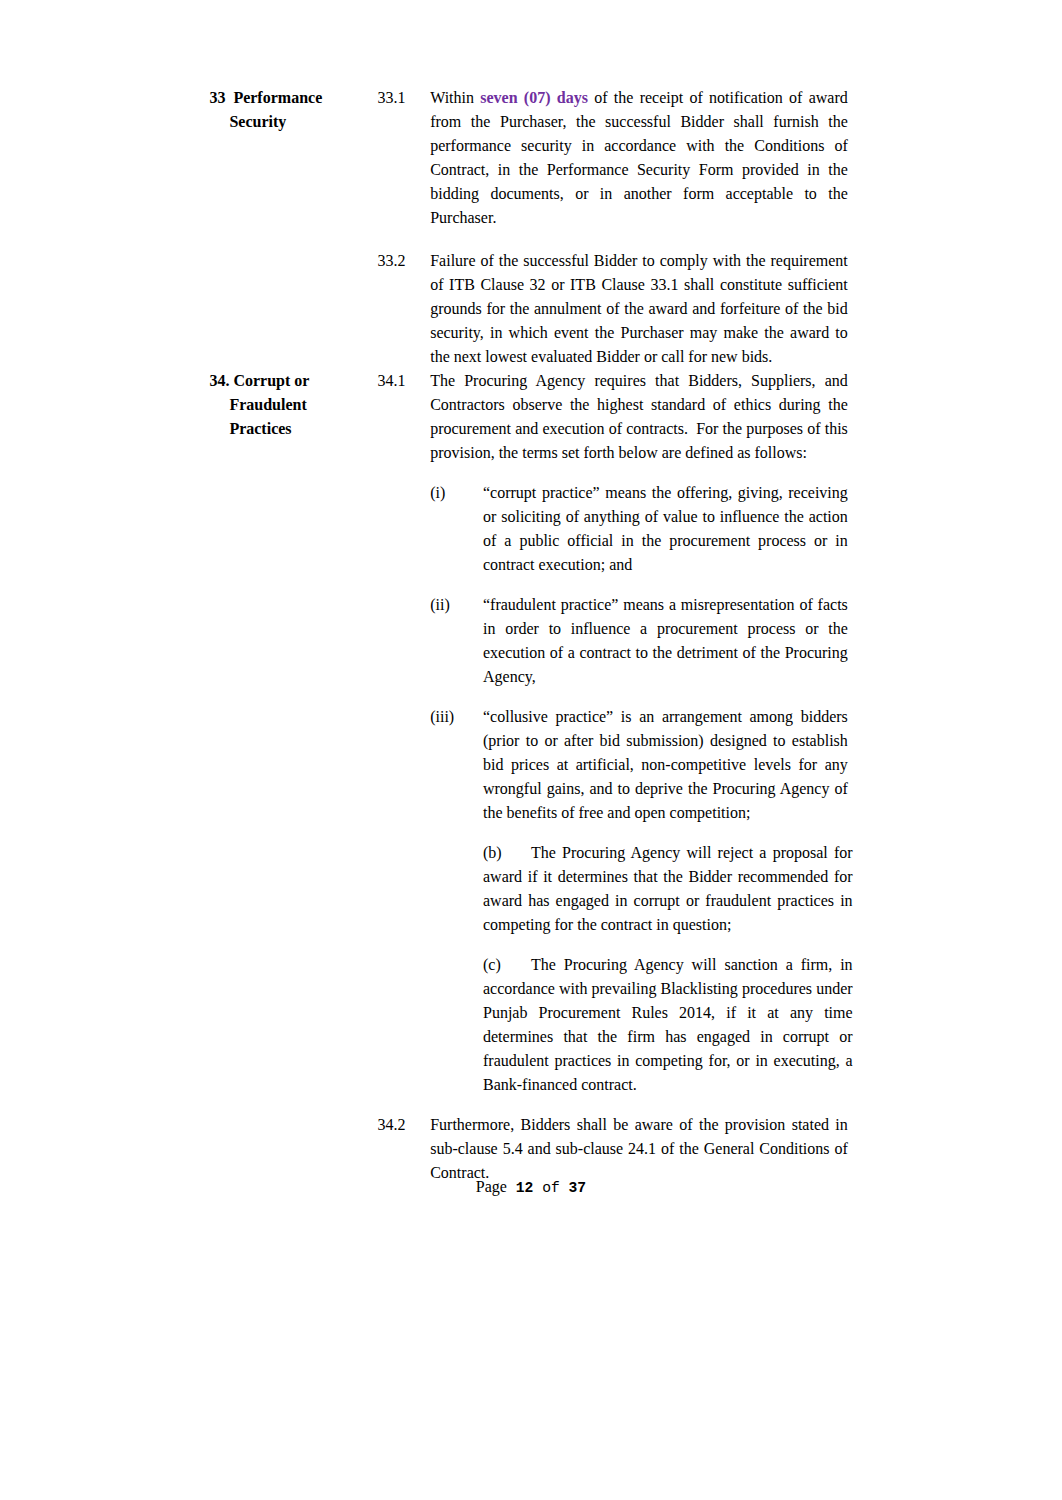| 33 Performance Security | 33.1 Within seven (07) days of the receipt of notification of award from the Purchaser, the successful Bidder shall furnish the performance security in accordance with the Conditions of Contract, in the Performance Security Form provided in the bidding documents, or in another form acceptable to the Purchaser. 33.2 Failure of the successful Bidder to comply with the requirement of ITB Clause 32 or ITB Clause 33.1 shall constitute sufficient grounds for the annulment of the award and forfeiture of the bid security, in which event the Purchaser may make the award to the next lowest evaluated Bidder or call for new bids. |
| 34. Corrupt or Fraudulent Practices | 34.1 The Procuring Agency requires that Bidders, Suppliers, and Contractors observe the highest standard of ethics during the procurement and execution of contracts. For the purposes of this provision, the terms set forth below are defined as follows: (i) “corrupt practice” means the offering, giving, receiving or soliciting of anything of value to influence the action of a public official in the procurement process or in contract execution; and (ii) “fraudulent practice” means a misrepresentation of facts in order to influence a procurement process or the execution of a contract to the detriment of the Procuring Agency, (iii) “collusive practice” is an arrangement among bidders (prior to or after bid submission) designed to establish bid prices at artificial, non-competitive levels for any wrongful gains, and to deprive the Procuring Agency of the benefits of free and open competition; (b) The Procuring Agency will reject a proposal for award if it determines that the Bidder recommended for award has engaged in corrupt or fraudulent practices in competing for the contract in question; (c) The Procuring Agency will sanction a firm, in accordance with prevailing Blacklisting procedures under Punjab Procurement Rules 2014, if it at any time determines that the firm has engaged in corrupt or fraudulent practices in competing for, or in executing, a Bank-financed contract. 34.2 Furthermore, Bidders shall be aware of the provision stated in sub-clause 5.4 and sub-clause 24.1 of the General Conditions of Contract. |
Page 12 of 37